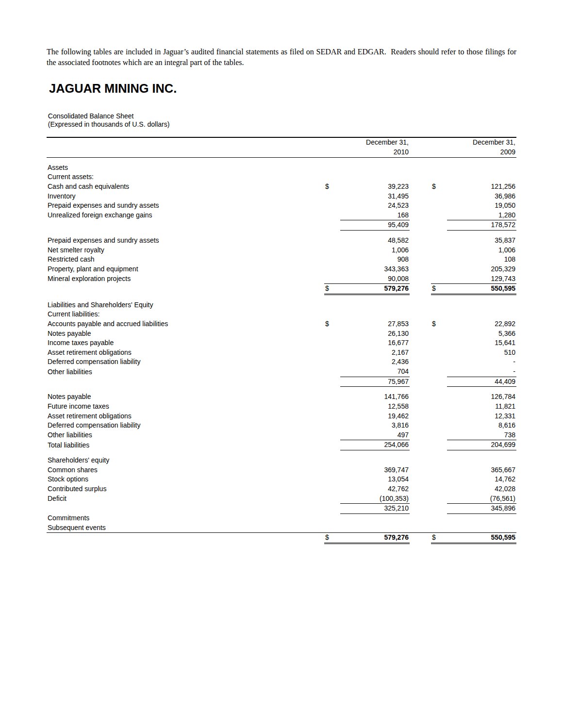The following tables are included in Jaguar’s audited financial statements as filed on SEDAR and EDGAR. Readers should refer to those filings for the associated footnotes which are an integral part of the tables.
JAGUAR MINING INC.
Consolidated Balance Sheet
(Expressed in thousands of U.S. dollars)
| | | December 31, | | | December 31, |
| | | 2010 | | | 2009 |
| Assets | | | | | |
| Current assets: | | | | | |
| Cash and cash equivalents | $ | 39,223 | | $ | 121,256 |
| Inventory | | 31,495 | | | 36,986 |
| Prepaid expenses and sundry assets | | 24,523 | | | 19,050 |
| Unrealized foreign exchange gains | | 168 | | | 1,280 |
| | | 95,409 | | | 178,572 |
| Prepaid expenses and sundry assets | | 48,582 | | | 35,837 |
| Net smelter royalty | | 1,006 | | | 1,006 |
| Restricted cash | | 908 | | | 108 |
| Property, plant and equipment | | 343,363 | | | 205,329 |
| Mineral exploration projects | | 90,008 | | | 129,743 |
| | $ | 579,276 | | $ | 550,595 |
| Liabilities and Shareholders' Equity | | | | | |
| Current liabilities: | | | | | |
| Accounts payable and accrued liabilities | $ | 27,853 | | $ | 22,892 |
| Notes payable | | 26,130 | | | 5,366 |
| Income taxes payable | | 16,677 | | | 15,641 |
| Asset retirement obligations | | 2,167 | | | 510 |
| Deferred compensation liability | | 2,436 | | | - |
| Other liabilities | | 704 | | | - |
| | | 75,967 | | | 44,409 |
| Notes payable | | 141,766 | | | 126,784 |
| Future income taxes | | 12,558 | | | 11,821 |
| Asset retirement obligations | | 19,462 | | | 12,331 |
| Deferred compensation liability | | 3,816 | | | 8,616 |
| Other liabilities | | 497 | | | 738 |
| Total liabilities | | 254,066 | | | 204,699 |
| Shareholders' equity | | | | | |
| Common shares | | 369,747 | | | 365,667 |
| Stock options | | 13,054 | | | 14,762 |
| Contributed surplus | | 42,762 | | | 42,028 |
| Deficit | | (100,353) | | | (76,561) |
| | | 325,210 | | | 345,896 |
| Commitments | | | | | |
| Subsequent events | | | | | |
| | $ | 579,276 | | $ | 550,595 |